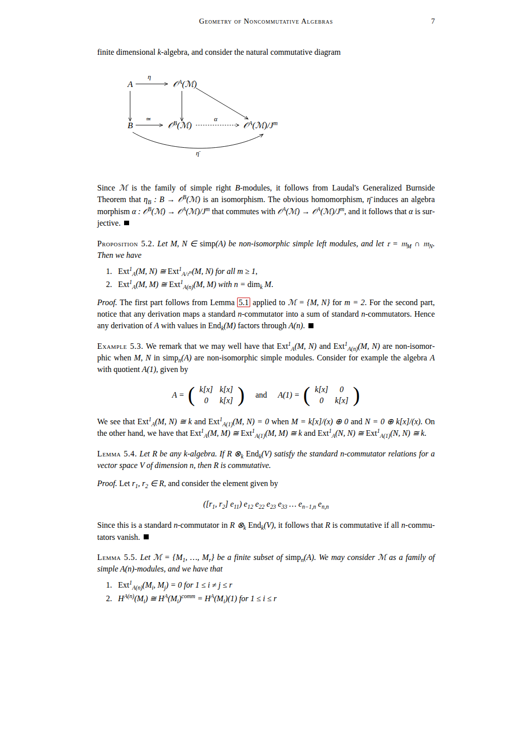Geometry of Noncommutative Algebras 7
finite dimensional k-algebra, and consider the natural commutative diagram
A 𝒪A(ℳ) B 𝒪B(ℳ) 𝒪A(ℳ)/Jm η ≃ α η̄
Since ℳ is the family of simple right B-modules, it follows from Laudal's Generalized Burnside Theorem that ηB : B → 𝒪B(ℳ) is an isomorphism. The obvious homomorphism, η̄ induces an algebra morphism α : 𝒪B(ℳ) → 𝒪A(ℳ)/Jm that commutes with 𝒪A(ℳ) → 𝒪A(ℳ)/Jm, and it follows that α is surjective.
Proposition 5.2. Let M, N ∈ simp(A) be non-isomorphic simple left modules, and let 𝔯 = 𝔪M ∩ 𝔪N. Then we have
Ext1A(M, N) ≅ Ext1A/𝔯m(M, N) for all m ≥ 1,
Ext1A(M, M) ≅ Ext1A(n)(M, M) with n = dimk M.
Proof. The first part follows from Lemma 5.1 applied to ℳ = {M, N} for m = 2. For the second part, notice that any derivation maps a standard n-commutator into a sum of standard n-commutators. Hence any derivation of A with values in Endk(M) factors through A(n).
Example 5.3. We remark that we may well have that Ext1A(M, N) and Ext1A(n)(M, N) are non-isomorphic when M, N in simpn(A) are non-isomorphic simple modules. Consider for example the algebra A with quotient A(1), given by
A =
| k[x] | k[x] |
| 0 | k[x] |
and A(1) =
| k[x] | 0 |
| 0 | k[x] |
We see that Ext1A(M, N) ≅ k and Ext1A(1)(M, N) = 0 when M = k[x]/(x) ⊕ 0 and N = 0 ⊕ k[x]/(x). On the other hand, we have that Ext1A(M, M) ≅ Ext1A(1)(M, M) ≅ k and Ext1A(N, N) ≅ Ext1A(1)(N, N) ≅ k.
Lemma 5.4. Let R be any k-algebra. If R ⊗k Endk(V) satisfy the standard n-commutator relations for a vector space V of dimension n, then R is commutative.
Proof. Let r1, r2 ∈ R, and consider the element given by
([r1, r2] e11) e12 e22 e23 e33 … en−1,n en,n
Since this is a standard n-commutator in R ⊗k Endk(V), it follows that R is commutative if all n-commutators vanish.
Lemma 5.5. Let ℳ = {M1, …, Mr} be a finite subset of simpn(A). We may consider ℳ as a family of simple A(n)-modules, and we have that
Ext1A(n)(Mi, Mj) = 0 for 1 ≤ i ≠ j ≤ r
HA(n)(Mi) ≅ HA(Mi)comm = HA(Mi)(1) for 1 ≤ i ≤ r